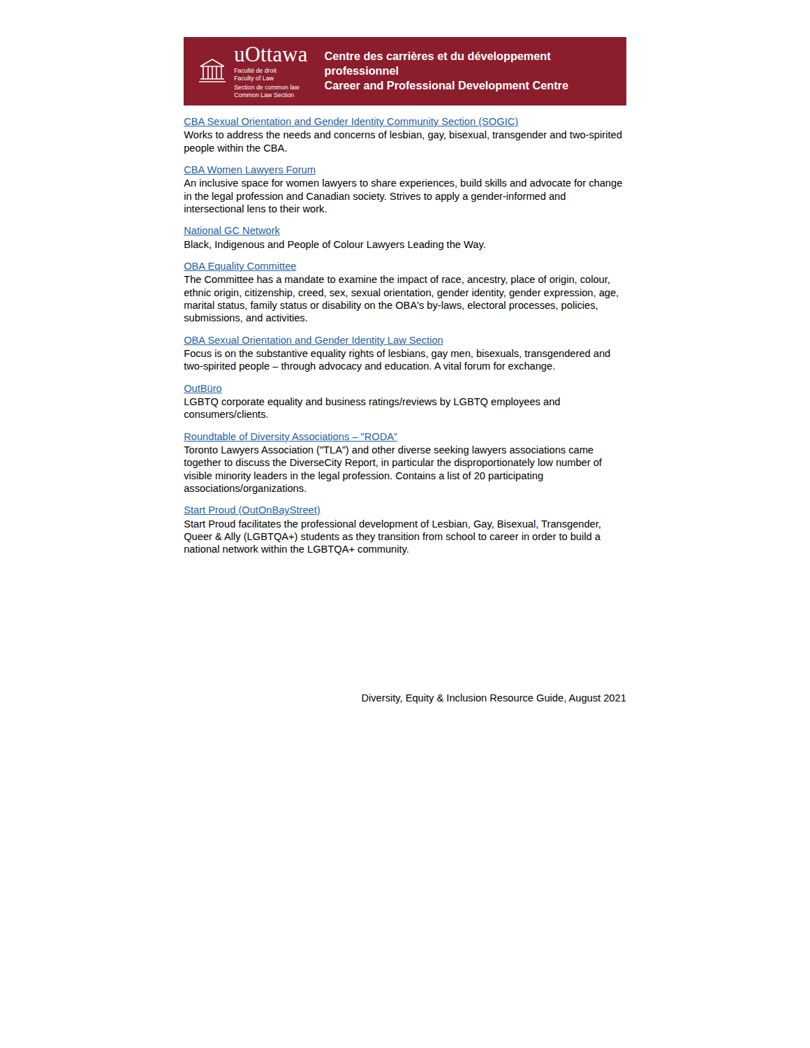uOttawa Faculté de droit Faculty of Law Section de common law Common Law Section
Centre des carrières et du développement professionnel Career and Professional Development Centre
CBA Sexual Orientation and Gender Identity Community Section (SOGIC)
Works to address the needs and concerns of lesbian, gay, bisexual, transgender and two-spirited people within the CBA.
CBA Women Lawyers Forum
An inclusive space for women lawyers to share experiences, build skills and advocate for change in the legal profession and Canadian society. Strives to apply a gender-informed and intersectional lens to their work.
National GC Network
Black, Indigenous and People of Colour Lawyers Leading the Way.
OBA Equality Committee
The Committee has a mandate to examine the impact of race, ancestry, place of origin, colour, ethnic origin, citizenship, creed, sex, sexual orientation, gender identity, gender expression, age, marital status, family status or disability on the OBA's by-laws, electoral processes, policies, submissions, and activities.
OBA Sexual Orientation and Gender Identity Law Section
Focus is on the substantive equality rights of lesbians, gay men, bisexuals, transgendered and two-spirited people – through advocacy and education. A vital forum for exchange.
OutBüro
LGBTQ corporate equality and business ratings/reviews by LGBTQ employees and consumers/clients.
Roundtable of Diversity Associations – "RODA”
Toronto Lawyers Association ("TLA”) and other diverse seeking lawyers associations came together to discuss the DiverseCity Report, in particular the disproportionately low number of visible minority leaders in the legal profession. Contains a list of 20 participating associations/organizations.
Start Proud (OutOnBayStreet)
Start Proud facilitates the professional development of Lesbian, Gay, Bisexual, Transgender, Queer & Ally (LGBTQA+) students as they transition from school to career in order to build a national network within the LGBTQA+ community.
Diversity, Equity & Inclusion Resource Guide, August 2021